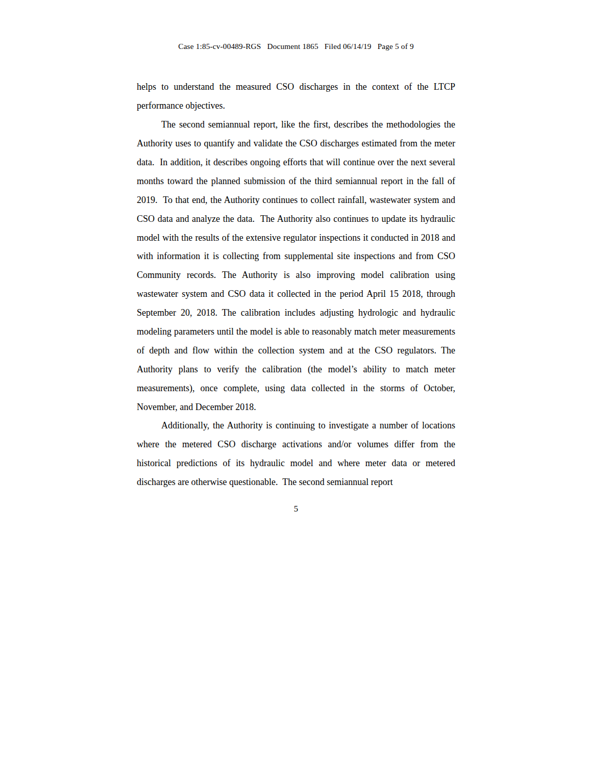Case 1:85-cv-00489-RGS Document 1865 Filed 06/14/19 Page 5 of 9
helps to understand the measured CSO discharges in the context of the LTCP performance objectives.
The second semiannual report, like the first, describes the methodologies the Authority uses to quantify and validate the CSO discharges estimated from the meter data. In addition, it describes ongoing efforts that will continue over the next several months toward the planned submission of the third semiannual report in the fall of 2019. To that end, the Authority continues to collect rainfall, wastewater system and CSO data and analyze the data. The Authority also continues to update its hydraulic model with the results of the extensive regulator inspections it conducted in 2018 and with information it is collecting from supplemental site inspections and from CSO Community records. The Authority is also improving model calibration using wastewater system and CSO data it collected in the period April 15 2018, through September 20, 2018. The calibration includes adjusting hydrologic and hydraulic modeling parameters until the model is able to reasonably match meter measurements of depth and flow within the collection system and at the CSO regulators. The Authority plans to verify the calibration (the model’s ability to match meter measurements), once complete, using data collected in the storms of October, November, and December 2018.
Additionally, the Authority is continuing to investigate a number of locations where the metered CSO discharge activations and/or volumes differ from the historical predictions of its hydraulic model and where meter data or metered discharges are otherwise questionable. The second semiannual report
5